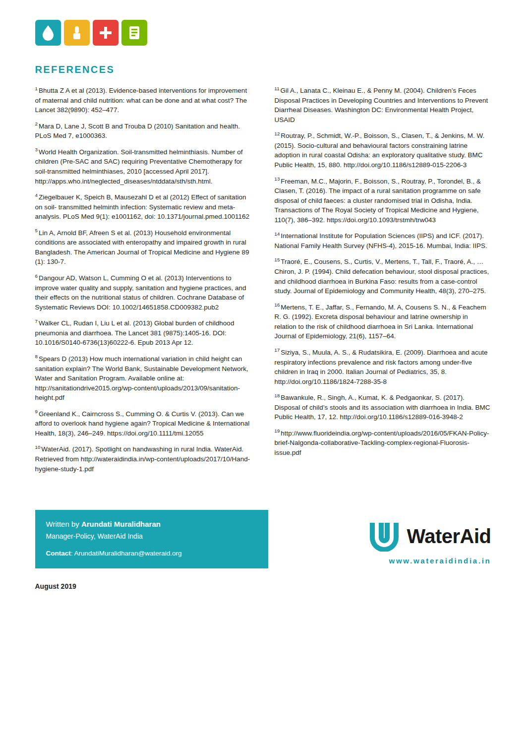References
1Bhutta Z A et al (2013). Evidence-based interventions for improvement of maternal and child nutrition: what can be done and at what cost? The Lancet 382(9890): 452–477.
2Mara D, Lane J, Scott B and Trouba D (2010) Sanitation and health. PLoS Med 7, e1000363.
3World Health Organization. Soil-transmitted helminthiasis. Number of children (Pre-SAC and SAC) requiring Preventative Chemotherapy for soil-transmitted helminthiases, 2010 [accessed April 2017]. http://apps.who.int/neglected_diseases/ntddata/sth/sth.html.
4Ziegelbauer K, Speich B, Mausezahl D et al (2012) Effect of sanitation on soil- transmitted helminth infection: Systematic review and meta-analysis. PLoS Med 9(1): e1001162, doi: 10.1371/journal.pmed.1001162
5Lin A, Arnold BF, Afreen S et al. (2013) Household environmental conditions are associated with enteropathy and impaired growth in rural Bangladesh. The American Journal of Tropical Medicine and Hygiene 89 (1): 130-7.
6Dangour AD, Watson L, Cumming O et al. (2013) Interventions to improve water quality and supply, sanitation and hygiene practices, and their effects on the nutritional status of children. Cochrane Database of Systematic Reviews DOI: 10.1002/14651858.CD009382.pub2
7Walker CL, Rudan I, Liu L et al. (2013) Global burden of childhood pneumonia and diarrhoea. The Lancet 381 (9875):1405-16. DOI: 10.1016/S0140-6736(13)60222-6. Epub 2013 Apr 12.
8Spears D (2013) How much international variation in child height can sanitation explain? The World Bank, Sustainable Development Network, Water and Sanitation Program. Available online at: http://sanitationdrive2015.org/wp-content/uploads/2013/09/sanitation-height.pdf
9Greenland K., Cairncross S., Cumming O. & Curtis V. (2013). Can we afford to overlook hand hygiene again? Tropical Medicine & International Health, 18(3), 246–249. https://doi.org/10.1111/tmi.12055
10WaterAid. (2017). Spotlight on handwashing in rural India. WaterAid. Retrieved from http://wateraidindia.in/wp-content/uploads/2017/10/Hand-hygiene-study-1.pdf
11Gil A., Lanata C., Kleinau E., & Penny M. (2004). Children’s Feces Disposal Practices in Developing Countries and Interventions to Prevent Diarrheal Diseases. Washington DC: Environmental Health Project, USAID
12Routray, P., Schmidt, W.-P., Boisson, S., Clasen, T., & Jenkins, M. W. (2015). Socio-cultural and behavioural factors constraining latrine adoption in rural coastal Odisha: an exploratory qualitative study. BMC Public Health, 15, 880. http://doi.org/10.1186/s12889-015-2206-3
13Freeman, M.C., Majorin, F., Boisson, S., Routray, P., Torondel, B., & Clasen, T. (2016). The impact of a rural sanitation programme on safe disposal of child faeces: a cluster randomised trial in Odisha, India. Transactions of The Royal Society of Tropical Medicine and Hygiene, 110(7), 386–392. https://doi.org/10.1093/trstmh/trw043
14International Institute for Population Sciences (IIPS) and ICF. (2017). National Family Health Survey (NFHS-4), 2015-16. Mumbai, India: IIPS.
15Traoré, E., Cousens, S., Curtis, V., Mertens, T., Tall, F., Traoré, A., … Chiron, J. P. (1994). Child defecation behaviour, stool disposal practices, and childhood diarrhoea in Burkina Faso: results from a case-control study. Journal of Epidemiology and Community Health, 48(3), 270–275.
16Mertens, T. E., Jaffar, S., Fernando, M. A, Cousens S. N., & Feachem R. G. (1992). Excreta disposal behaviour and latrine ownership in relation to the risk of childhood diarrhoea in Sri Lanka. International Journal of Epidemiology, 21(6), 1157–64.
17Siziya, S., Muula, A. S., & Rudatsikira, E. (2009). Diarrhoea and acute respiratory infections prevalence and risk factors among under-five children in Iraq in 2000. Italian Journal of Pediatrics, 35, 8. http://doi.org/10.1186/1824-7288-35-8
18Bawankule, R., Singh, A., Kumat, K. & Pedgaonkar, S. (2017). Disposal of child’s stools and its association with diarrhoea in India. BMC Public Health, 17, 12. http://doi.org/10.1186/s12889-016-3948-2
19http://www.fluorideindia.org/wp-content/uploads/2016/05/FKAN-Policy-brief-Nalgonda-collaborative-Tackling-complex-regional-Fluorosis-issue.pdf
Written by Arundati Muralidharan
Manager-Policy, WaterAid India
Contact: ArundatiMuralidharan@wateraid.org
WaterAid
www.wateraidindia.in
August 2019